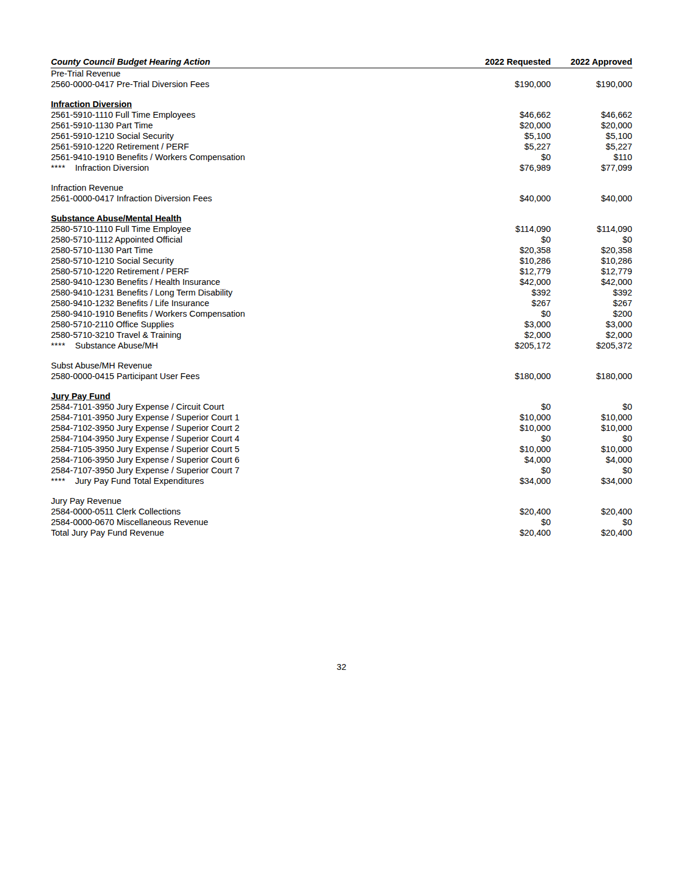| County Council Budget Hearing Action | 2022 Requested | 2022 Approved |
| --- | --- | --- |
| Pre-Trial Revenue | | |
| 2560-0000-0417 Pre-Trial Diversion Fees | $190,000 | $190,000 |
| Infraction Diversion | | |
| 2561-5910-1110 Full Time Employees | $46,662 | $46,662 |
| 2561-5910-1130 Part Time | $20,000 | $20,000 |
| 2561-5910-1210 Social Security | $5,100 | $5,100 |
| 2561-5910-1220 Retirement / PERF | $5,227 | $5,227 |
| 2561-9410-1910 Benefits / Workers Compensation | $0 | $110 |
| **** Infraction Diversion | $76,989 | $77,099 |
| Infraction Revenue | | |
| 2561-0000-0417 Infraction Diversion Fees | $40,000 | $40,000 |
| Substance Abuse/Mental Health | | |
| 2580-5710-1110 Full Time Employee | $114,090 | $114,090 |
| 2580-5710-1112 Appointed Official | $0 | $0 |
| 2580-5710-1130 Part Time | $20,358 | $20,358 |
| 2580-5710-1210 Social Security | $10,286 | $10,286 |
| 2580-5710-1220 Retirement / PERF | $12,779 | $12,779 |
| 2580-9410-1230 Benefits / Health Insurance | $42,000 | $42,000 |
| 2580-9410-1231 Benefits / Long Term Disability | $392 | $392 |
| 2580-9410-1232 Benefits / Life Insurance | $267 | $267 |
| 2580-9410-1910 Benefits / Workers Compensation | $0 | $200 |
| 2580-5710-2110 Office Supplies | $3,000 | $3,000 |
| 2580-5710-3210 Travel & Training | $2,000 | $2,000 |
| **** Substance Abuse/MH | $205,172 | $205,372 |
| Subst Abuse/MH Revenue | | |
| 2580-0000-0415 Participant User Fees | $180,000 | $180,000 |
| Jury Pay Fund | | |
| 2584-7101-3950 Jury Expense / Circuit Court | $0 | $0 |
| 2584-7101-3950 Jury Expense / Superior Court 1 | $10,000 | $10,000 |
| 2584-7102-3950 Jury Expense / Superior Court 2 | $10,000 | $10,000 |
| 2584-7104-3950 Jury Expense / Superior Court 4 | $0 | $0 |
| 2584-7105-3950 Jury Expense / Superior Court 5 | $10,000 | $10,000 |
| 2584-7106-3950 Jury Expense / Superior Court 6 | $4,000 | $4,000 |
| 2584-7107-3950 Jury Expense / Superior Court 7 | $0 | $0 |
| **** Jury Pay Fund Total Expenditures | $34,000 | $34,000 |
| Jury Pay Revenue | | |
| 2584-0000-0511 Clerk Collections | $20,400 | $20,400 |
| 2584-0000-0670 Miscellaneous Revenue | $0 | $0 |
| Total Jury Pay Fund Revenue | $20,400 | $20,400 |
32